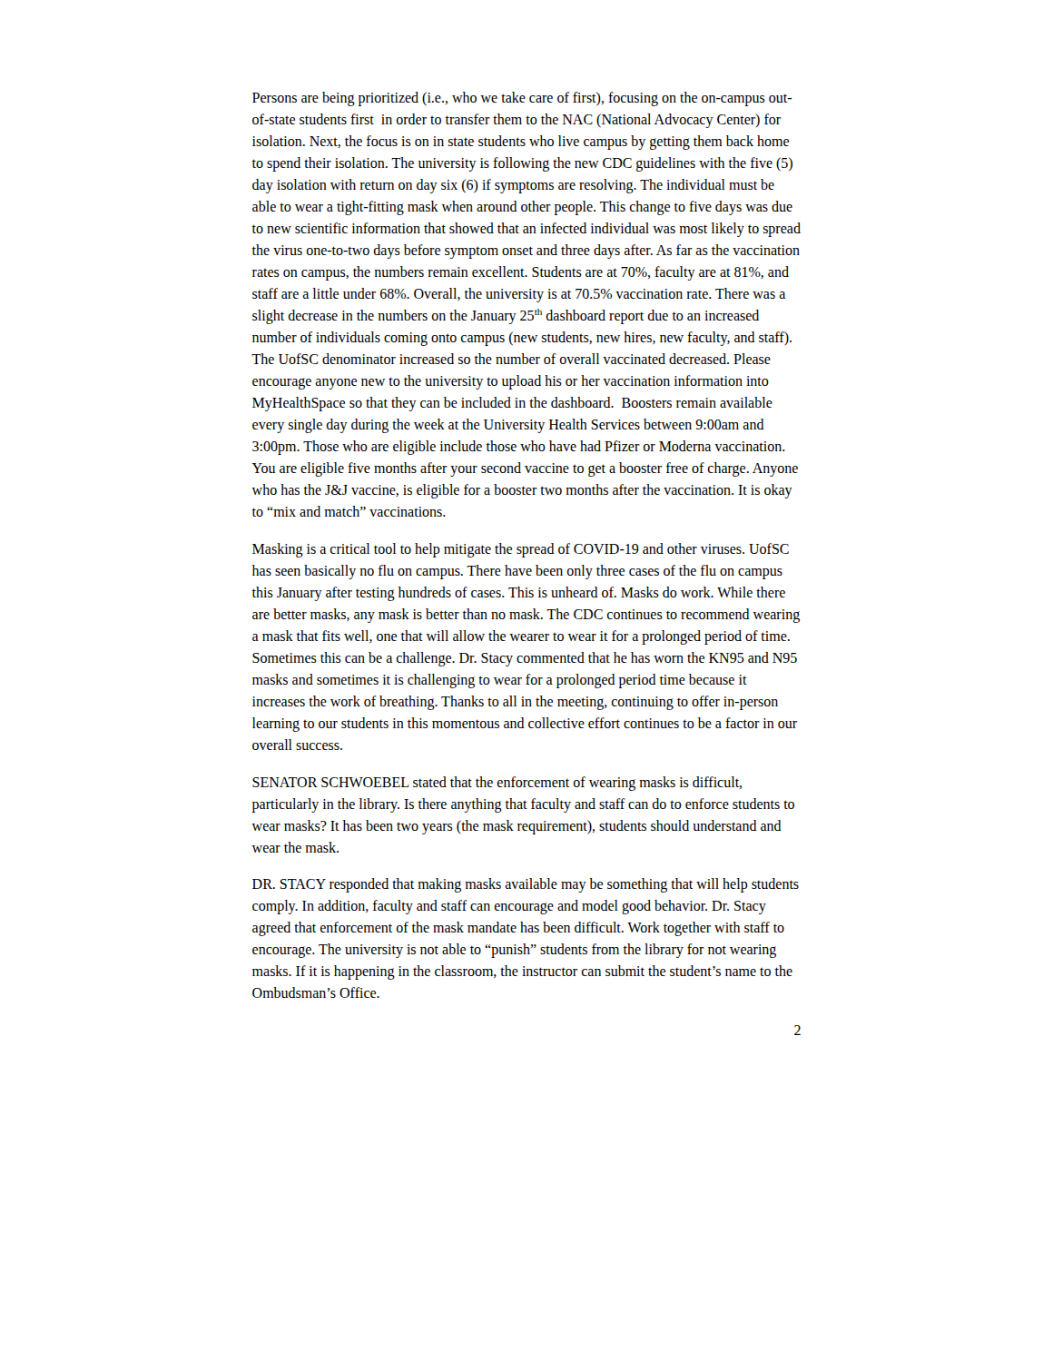Persons are being prioritized (i.e., who we take care of first), focusing on the on-campus out-of-state students first in order to transfer them to the NAC (National Advocacy Center) for isolation. Next, the focus is on in state students who live campus by getting them back home to spend their isolation. The university is following the new CDC guidelines with the five (5) day isolation with return on day six (6) if symptoms are resolving. The individual must be able to wear a tight-fitting mask when around other people. This change to five days was due to new scientific information that showed that an infected individual was most likely to spread the virus one-to-two days before symptom onset and three days after. As far as the vaccination rates on campus, the numbers remain excellent. Students are at 70%, faculty are at 81%, and staff are a little under 68%. Overall, the university is at 70.5% vaccination rate. There was a slight decrease in the numbers on the January 25th dashboard report due to an increased number of individuals coming onto campus (new students, new hires, new faculty, and staff). The UofSC denominator increased so the number of overall vaccinated decreased. Please encourage anyone new to the university to upload his or her vaccination information into MyHealthSpace so that they can be included in the dashboard. Boosters remain available every single day during the week at the University Health Services between 9:00am and 3:00pm. Those who are eligible include those who have had Pfizer or Moderna vaccination. You are eligible five months after your second vaccine to get a booster free of charge. Anyone who has the J&J vaccine, is eligible for a booster two months after the vaccination. It is okay to “mix and match” vaccinations.
Masking is a critical tool to help mitigate the spread of COVID-19 and other viruses. UofSC has seen basically no flu on campus. There have been only three cases of the flu on campus this January after testing hundreds of cases. This is unheard of. Masks do work. While there are better masks, any mask is better than no mask. The CDC continues to recommend wearing a mask that fits well, one that will allow the wearer to wear it for a prolonged period of time. Sometimes this can be a challenge. Dr. Stacy commented that he has worn the KN95 and N95 masks and sometimes it is challenging to wear for a prolonged period time because it increases the work of breathing. Thanks to all in the meeting, continuing to offer in-person learning to our students in this momentous and collective effort continues to be a factor in our overall success.
SENATOR SCHWOEBEL stated that the enforcement of wearing masks is difficult, particularly in the library. Is there anything that faculty and staff can do to enforce students to wear masks? It has been two years (the mask requirement), students should understand and wear the mask.
DR. STACY responded that making masks available may be something that will help students comply. In addition, faculty and staff can encourage and model good behavior. Dr. Stacy agreed that enforcement of the mask mandate has been difficult. Work together with staff to encourage. The university is not able to “punish” students from the library for not wearing masks. If it is happening in the classroom, the instructor can submit the student’s name to the Ombudsman’s Office.
2